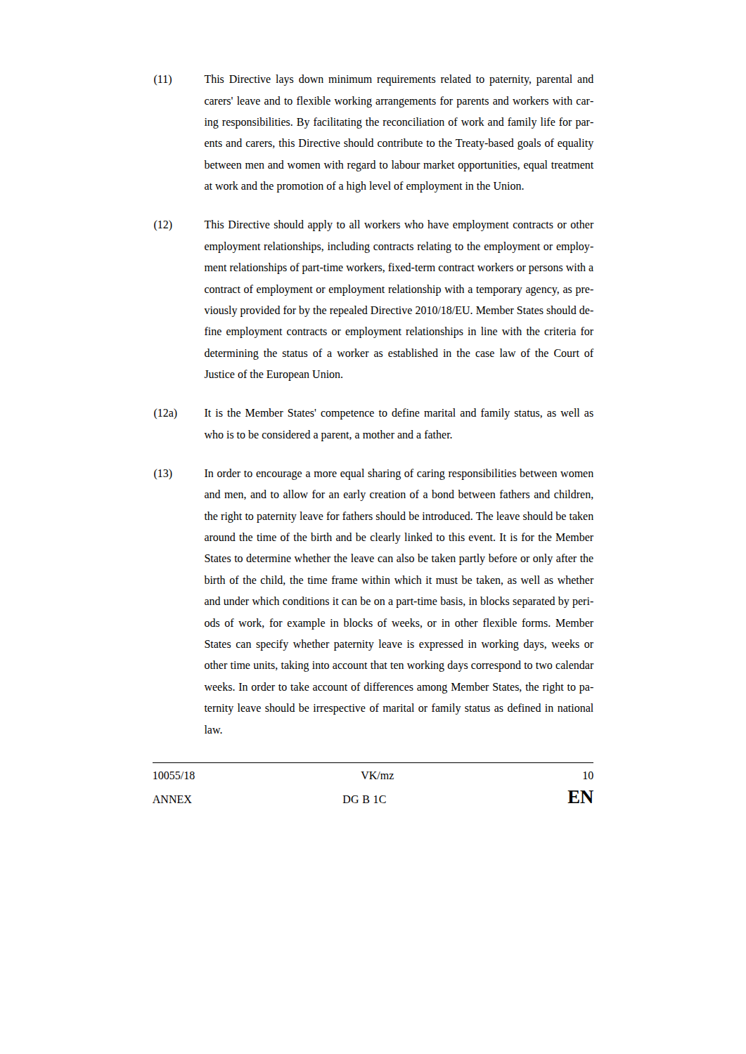(11)
This Directive lays down minimum requirements related to paternity, parental and carers' leave and to flexible working arrangements for parents and workers with caring responsibilities. By facilitating the reconciliation of work and family life for parents and carers, this Directive should contribute to the Treaty-based goals of equality between men and women with regard to labour market opportunities, equal treatment at work and the promotion of a high level of employment in the Union.
(12)
This Directive should apply to all workers who have employment contracts or other employment relationships, including contracts relating to the employment or employment relationships of part-time workers, fixed-term contract workers or persons with a contract of employment or employment relationship with a temporary agency, as previously provided for by the repealed Directive 2010/18/EU. Member States should define employment contracts or employment relationships in line with the criteria for determining the status of a worker as established in the case law of the Court of Justice of the European Union.
(12a)
It is the Member States' competence to define marital and family status, as well as who is to be considered a parent, a mother and a father.
(13)
In order to encourage a more equal sharing of caring responsibilities between women and men, and to allow for an early creation of a bond between fathers and children, the right to paternity leave for fathers should be introduced. The leave should be taken around the time of the birth and be clearly linked to this event. It is for the Member States to determine whether the leave can also be taken partly before or only after the birth of the child, the time frame within which it must be taken, as well as whether and under which conditions it can be on a part-time basis, in blocks separated by periods of work, for example in blocks of weeks, or in other flexible forms. Member States can specify whether paternity leave is expressed in working days, weeks or other time units, taking into account that ten working days correspond to two calendar weeks. In order to take account of differences among Member States, the right to paternity leave should be irrespective of marital or family status as defined in national law.
10055/18
VK/mz
10
ANNEX
DG B 1C
EN